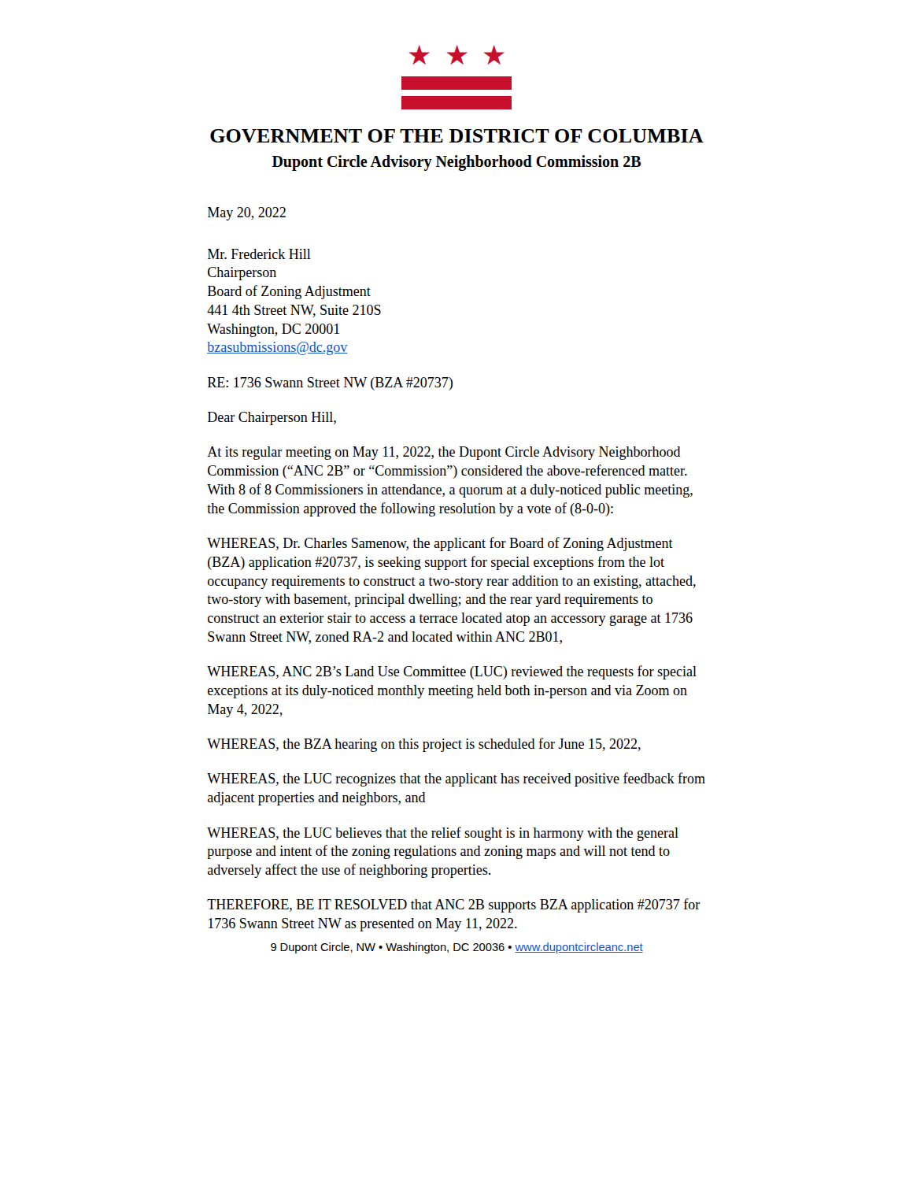★ ★ ★
GOVERNMENT OF THE DISTRICT OF COLUMBIA
Dupont Circle Advisory Neighborhood Commission 2B
May 20, 2022
Mr. Frederick Hill
Chairperson
Board of Zoning Adjustment
441 4th Street NW, Suite 210S
Washington, DC 20001
bzasubmissions@dc.gov
RE: 1736 Swann Street NW (BZA #20737)
Dear Chairperson Hill,
At its regular meeting on May 11, 2022, the Dupont Circle Advisory Neighborhood Commission (“ANC 2B” or “Commission”) considered the above-referenced matter. With 8 of 8 Commissioners in attendance, a quorum at a duly-noticed public meeting, the Commission approved the following resolution by a vote of (8-0-0):
WHEREAS, Dr. Charles Samenow, the applicant for Board of Zoning Adjustment (BZA) application #20737, is seeking support for special exceptions from the lot occupancy requirements to construct a two-story rear addition to an existing, attached, two-story with basement, principal dwelling; and the rear yard requirements to construct an exterior stair to access a terrace located atop an accessory garage at 1736 Swann Street NW, zoned RA-2 and located within ANC 2B01,
WHEREAS, ANC 2B’s Land Use Committee (LUC) reviewed the requests for special exceptions at its duly-noticed monthly meeting held both in-person and via Zoom on May 4, 2022,
WHEREAS, the BZA hearing on this project is scheduled for June 15, 2022,
WHEREAS, the LUC recognizes that the applicant has received positive feedback from adjacent properties and neighbors, and
WHEREAS, the LUC believes that the relief sought is in harmony with the general purpose and intent of the zoning regulations and zoning maps and will not tend to adversely affect the use of neighboring properties.
THEREFORE, BE IT RESOLVED that ANC 2B supports BZA application #20737 for 1736 Swann Street NW as presented on May 11, 2022.
9 Dupont Circle, NW • Washington, DC 20036 • www.dupontcircleanc.net